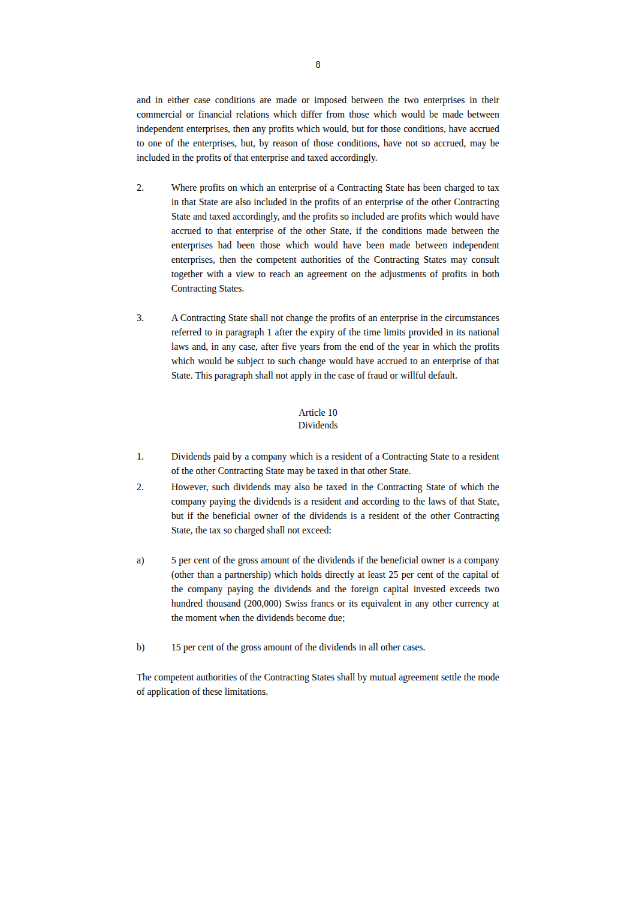8
and in either case conditions are made or imposed between the two enterprises in their commercial or financial relations which differ from those which would be made between independent enterprises, then any profits which would, but for those conditions, have accrued to one of the enterprises, but, by reason of those conditions, have not so accrued, may be included in the profits of that enterprise and taxed accordingly.
2.
Where profits on which an enterprise of a Contracting State has been charged to tax in that State are also included in the profits of an enterprise of the other Contracting State and taxed accordingly, and the profits so included are profits which would have accrued to that enterprise of the other State, if the conditions made between the enterprises had been those which would have been made between independent enterprises, then the competent authorities of the Contracting States may consult together with a view to reach an agreement on the adjustments of profits in both Contracting States.
3.
A Contracting State shall not change the profits of an enterprise in the circumstances referred to in paragraph 1 after the expiry of the time limits provided in its national laws and, in any case, after five years from the end of the year in which the profits which would be subject to such change would have accrued to an enterprise of that State. This paragraph shall not apply in the case of fraud or willful default.
Article 10
Dividends
1.
Dividends paid by a company which is a resident of a Contracting State to a resident of the other Contracting State may be taxed in that other State.
2.
However, such dividends may also be taxed in the Contracting State of which the company paying the dividends is a resident and according to the laws of that State, but if the beneficial owner of the dividends is a resident of the other Contracting State, the tax so charged shall not exceed:
a)
5 per cent of the gross amount of the dividends if the beneficial owner is a company (other than a partnership) which holds directly at least 25 per cent of the capital of the company paying the dividends and the foreign capital invested exceeds two hundred thousand (200,000) Swiss francs or its equivalent in any other currency at the moment when the dividends become due;
b)
15 per cent of the gross amount of the dividends in all other cases.
The competent authorities of the Contracting States shall by mutual agreement settle the mode of application of these limitations.